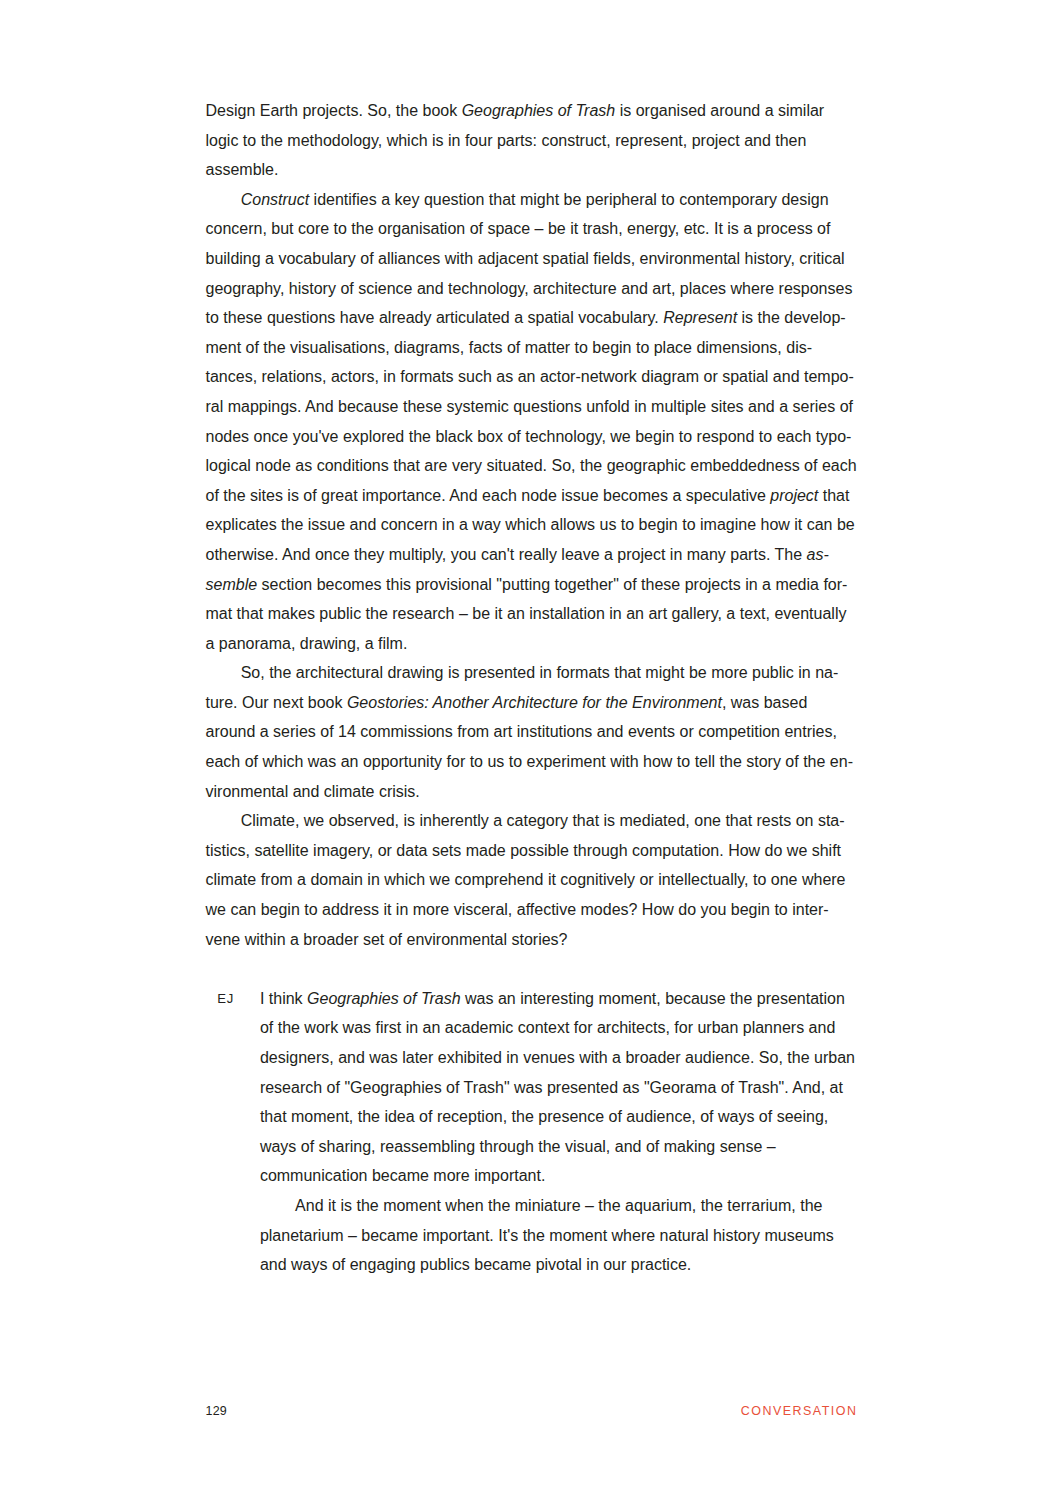Design Earth projects. So, the book Geographies of Trash is organised around a similar logic to the methodology, which is in four parts: construct, represent, project and then assemble.
Construct identifies a key question that might be peripheral to contemporary design concern, but core to the organisation of space – be it trash, energy, etc. It is a process of building a vocabulary of alliances with adjacent spatial fields, environmental history, critical geography, history of science and technology, architecture and art, places where responses to these questions have already articulated a spatial vocabulary. Represent is the development of the visualisations, diagrams, facts of matter to begin to place dimensions, distances, relations, actors, in formats such as an actor-network diagram or spatial and temporal mappings. And because these systemic questions unfold in multiple sites and a series of nodes once you've explored the black box of technology, we begin to respond to each typological node as conditions that are very situated. So, the geographic embeddedness of each of the sites is of great importance. And each node issue becomes a speculative project that explicates the issue and concern in a way which allows us to begin to imagine how it can be otherwise. And once they multiply, you can't really leave a project in many parts. The assemble section becomes this provisional "putting together" of these projects in a media format that makes public the research – be it an installation in an art gallery, a text, eventually a panorama, drawing, a film.
So, the architectural drawing is presented in formats that might be more public in nature. Our next book Geostories: Another Architecture for the Environment, was based around a series of 14 commissions from art institutions and events or competition entries, each of which was an opportunity for to us to experiment with how to tell the story of the environmental and climate crisis.
Climate, we observed, is inherently a category that is mediated, one that rests on statistics, satellite imagery, or data sets made possible through computation. How do we shift climate from a domain in which we comprehend it cognitively or intellectually, to one where we can begin to address it in more visceral, affective modes? How do you begin to intervene within a broader set of environmental stories?
EJ
I think Geographies of Trash was an interesting moment, because the presentation of the work was first in an academic context for architects, for urban planners and designers, and was later exhibited in venues with a broader audience. So, the urban research of "Geographies of Trash" was presented as "Georama of Trash". And, at that moment, the idea of reception, the presence of audience, of ways of seeing, ways of sharing, reassembling through the visual, and of making sense – communication became more important.
And it is the moment when the miniature – the aquarium, the terrarium, the planetarium – became important. It's the moment where natural history museums and ways of engaging publics became pivotal in our practice.
129 Conversation